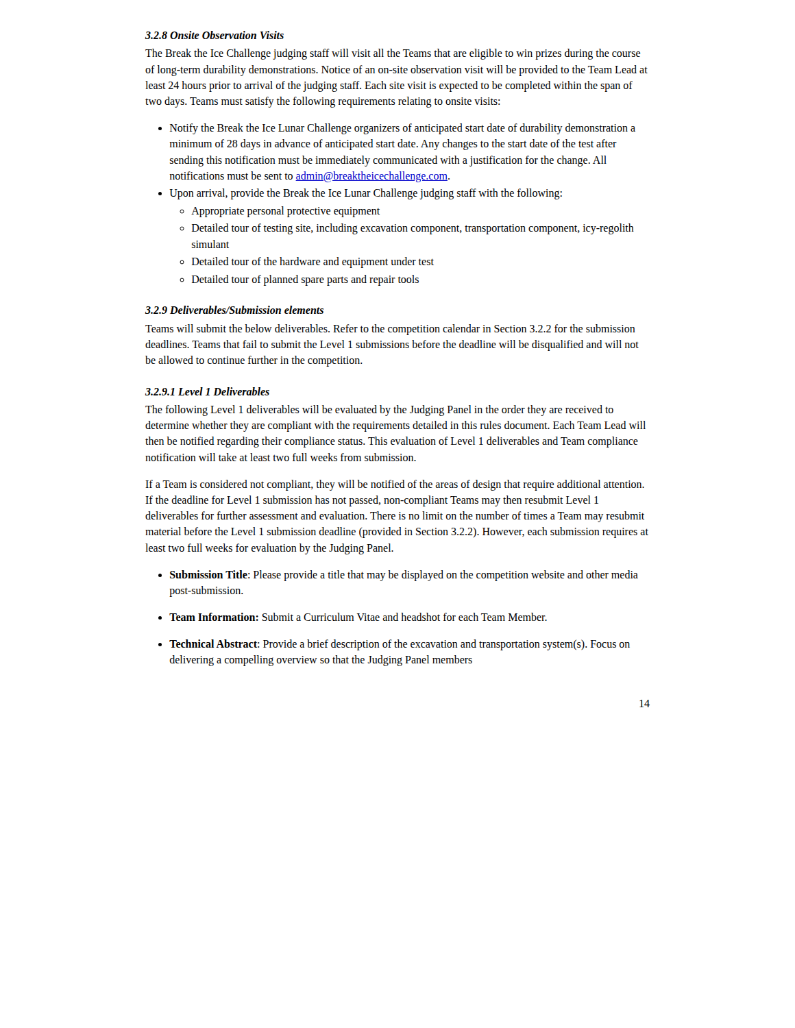3.2.8 Onsite Observation Visits
The Break the Ice Challenge judging staff will visit all the Teams that are eligible to win prizes during the course of long-term durability demonstrations. Notice of an on-site observation visit will be provided to the Team Lead at least 24 hours prior to arrival of the judging staff. Each site visit is expected to be completed within the span of two days. Teams must satisfy the following requirements relating to onsite visits:
Notify the Break the Ice Lunar Challenge organizers of anticipated start date of durability demonstration a minimum of 28 days in advance of anticipated start date. Any changes to the start date of the test after sending this notification must be immediately communicated with a justification for the change. All notifications must be sent to admin@breaktheicechallenge.com.
Upon arrival, provide the Break the Ice Lunar Challenge judging staff with the following:
Appropriate personal protective equipment
Detailed tour of testing site, including excavation component, transportation component, icy-regolith simulant
Detailed tour of the hardware and equipment under test
Detailed tour of planned spare parts and repair tools
3.2.9 Deliverables/Submission elements
Teams will submit the below deliverables. Refer to the competition calendar in Section 3.2.2 for the submission deadlines. Teams that fail to submit the Level 1 submissions before the deadline will be disqualified and will not be allowed to continue further in the competition.
3.2.9.1 Level 1 Deliverables
The following Level 1 deliverables will be evaluated by the Judging Panel in the order they are received to determine whether they are compliant with the requirements detailed in this rules document. Each Team Lead will then be notified regarding their compliance status. This evaluation of Level 1 deliverables and Team compliance notification will take at least two full weeks from submission.
If a Team is considered not compliant, they will be notified of the areas of design that require additional attention. If the deadline for Level 1 submission has not passed, non-compliant Teams may then resubmit Level 1 deliverables for further assessment and evaluation. There is no limit on the number of times a Team may resubmit material before the Level 1 submission deadline (provided in Section 3.2.2). However, each submission requires at least two full weeks for evaluation by the Judging Panel.
Submission Title: Please provide a title that may be displayed on the competition website and other media post-submission.
Team Information: Submit a Curriculum Vitae and headshot for each Team Member.
Technical Abstract: Provide a brief description of the excavation and transportation system(s). Focus on delivering a compelling overview so that the Judging Panel members
14